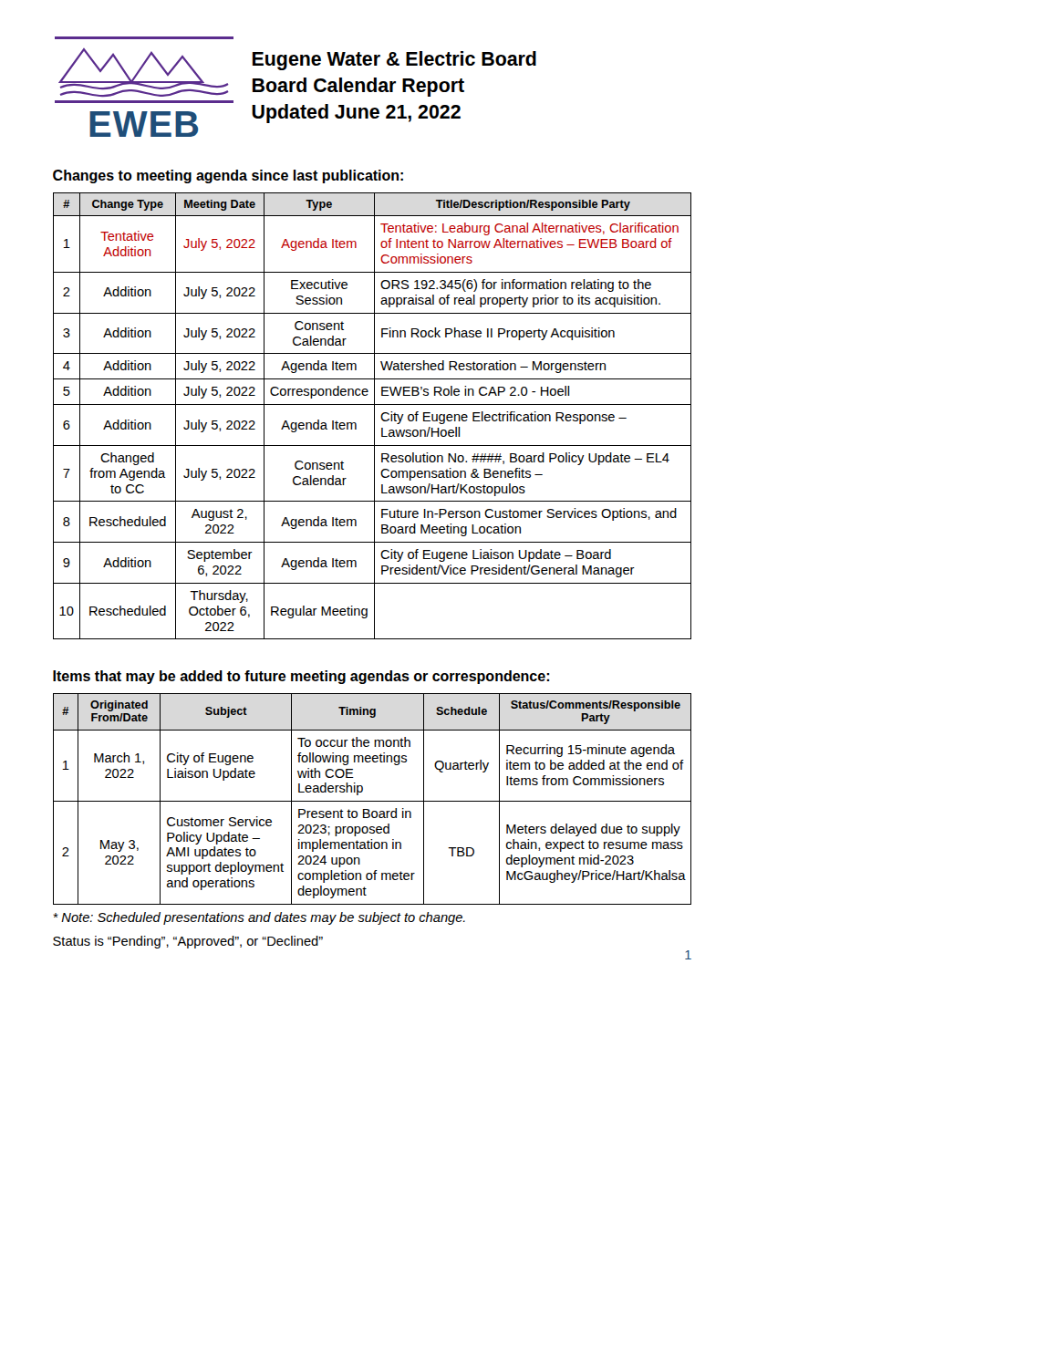EWEB
Eugene Water & Electric Board
Board Calendar Report
Updated June 21, 2022
Changes to meeting agenda since last publication:
| # | Change Type | Meeting Date | Type | Title/Description/Responsible Party |
| --- | --- | --- | --- | --- |
| 1 | Tentative Addition | July 5, 2022 | Agenda Item | Tentative: Leaburg Canal Alternatives, Clarification of Intent to Narrow Alternatives – EWEB Board of Commissioners |
| 2 | Addition | July 5, 2022 | Executive Session | ORS 192.345(6) for information relating to the appraisal of real property prior to its acquisition. |
| 3 | Addition | July 5, 2022 | Consent Calendar | Finn Rock Phase II Property Acquisition |
| 4 | Addition | July 5, 2022 | Agenda Item | Watershed Restoration – Morgenstern |
| 5 | Addition | July 5, 2022 | Correspondence | EWEB’s Role in CAP 2.0 - Hoell |
| 6 | Addition | July 5, 2022 | Agenda Item | City of Eugene Electrification Response – Lawson/Hoell |
| 7 | Changed from Agenda to CC | July 5, 2022 | Consent Calendar | Resolution No. ####, Board Policy Update – EL4 Compensation & Benefits – Lawson/Hart/Kostopulos |
| 8 | Rescheduled | August 2, 2022 | Agenda Item | Future In-Person Customer Services Options, and Board Meeting Location |
| 9 | Addition | September 6, 2022 | Agenda Item | City of Eugene Liaison Update – Board President/Vice President/General Manager |
| 10 | Rescheduled | Thursday, October 6, 2022 | Regular Meeting | |
Items that may be added to future meeting agendas or correspondence:
| # | Originated From/Date | Subject | Timing | Schedule | Status/Comments/Responsible Party |
| --- | --- | --- | --- | --- | --- |
| 1 | March 1, 2022 | City of Eugene Liaison Update | To occur the month following meetings with COE Leadership | Quarterly | Recurring 15-minute agenda item to be added at the end of Items from Commissioners |
| 2 | May 3, 2022 | Customer Service Policy Update – AMI updates to support deployment and operations | Present to Board in 2023; proposed implementation in 2024 upon completion of meter deployment | TBD | Meters delayed due to supply chain, expect to resume mass deployment mid-2023 McGaughey/Price/Hart/Khalsa |
* Note: Scheduled presentations and dates may be subject to change.
Status is “Pending”, “Approved”, or “Declined”
1